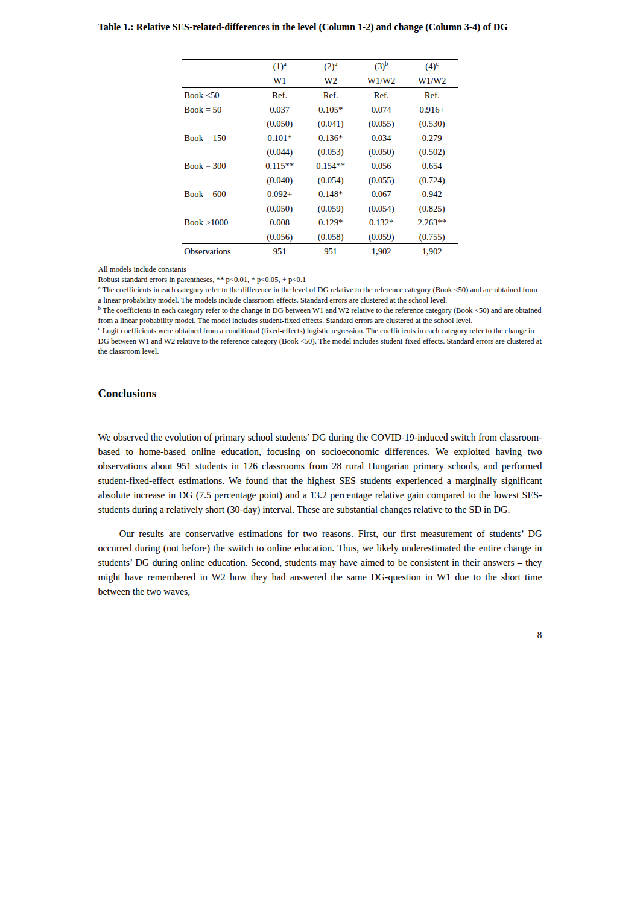Table 1.: Relative SES-related-differences in the level (Column 1-2) and change (Column 3-4) of DG
| | (1) a | (2) a | (3) b | (4) c |
| | W1 | W2 | W1/W2 | W1/W2 |
| Book <50 | Ref. | Ref. | Ref. | Ref. |
| Book = 50 | 0.037 | 0.105* | 0.074 | 0.916+ |
| | (0.050) | (0.041) | (0.055) | (0.530) |
| Book = 150 | 0.101* | 0.136* | 0.034 | 0.279 |
| | (0.044) | (0.053) | (0.050) | (0.502) |
| Book = 300 | 0.115** | 0.154** | 0.056 | 0.654 |
| | (0.040) | (0.054) | (0.055) | (0.724) |
| Book = 600 | 0.092+ | 0.148* | 0.067 | 0.942 |
| | (0.050) | (0.059) | (0.054) | (0.825) |
| Book >1000 | 0.008 | 0.129* | 0.132* | 2.263** |
| | (0.056) | (0.058) | (0.059) | (0.755) |
| Observations | 951 | 951 | 1,902 | 1,902 |
All models include constants
Robust standard errors in parentheses, ** p<0.01, * p<0.05, + p<0.1
a The coefficients in each category refer to the difference in the level of DG relative to the reference category (Book <50) and are obtained from a linear probability model. The models include classroom-effects. Standard errors are clustered at the school level.
b The coefficients in each category refer to the change in DG between W1 and W2 relative to the reference category (Book <50) and are obtained from a linear probability model. The model includes student-fixed effects. Standard errors are clustered at the school level.
c Logit coefficients were obtained from a conditional (fixed-effects) logistic regression. The coefficients in each category refer to the change in DG between W1 and W2 relative to the reference category (Book <50). The model includes student-fixed effects. Standard errors are clustered at the classroom level.
Conclusions
We observed the evolution of primary school students’ DG during the COVID-19-induced switch from classroom-based to home-based online education, focusing on socioeconomic differences. We exploited having two observations about 951 students in 126 classrooms from 28 rural Hungarian primary schools, and performed student-fixed-effect estimations. We found that the highest SES students experienced a marginally significant absolute increase in DG (7.5 percentage point) and a 13.2 percentage relative gain compared to the lowest SES-students during a relatively short (30-day) interval. These are substantial changes relative to the SD in DG.
Our results are conservative estimations for two reasons. First, our first measurement of students’ DG occurred during (not before) the switch to online education. Thus, we likely underestimated the entire change in students’ DG during online education. Second, students may have aimed to be consistent in their answers – they might have remembered in W2 how they had answered the same DG-question in W1 due to the short time between the two waves,
8